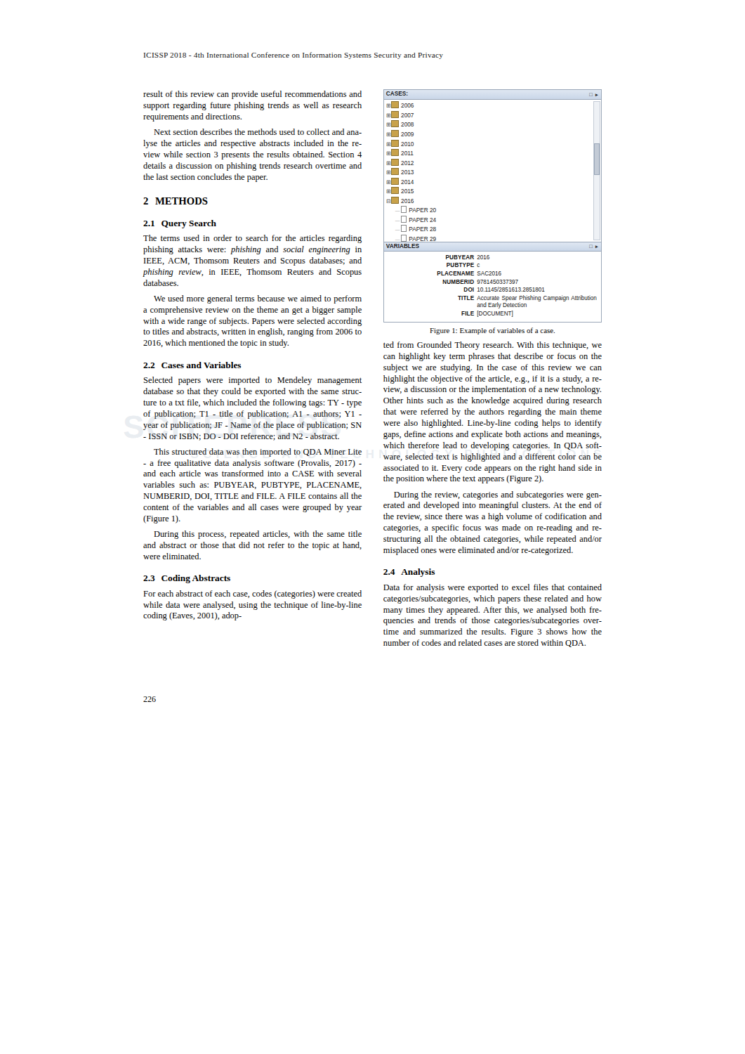ICISSP 2018 - 4th International Conference on Information Systems Security and Privacy
SCITEPRESS
SCIENCE AND TECHNOLOGY PUBLICATIONS
result of this review can provide useful recommendations and support regarding future phishing trends as well as research requirements and directions.
Next section describes the methods used to collect and analyse the articles and respective abstracts included in the review while section 3 presents the results obtained. Section 4 details a discussion on phishing trends research overtime and the last section concludes the paper.
2 METHODS
2.1 Query Search
The terms used in order to search for the articles regarding phishing attacks were: phishing and social engineering in IEEE, ACM, Thomsom Reuters and Scopus databases; and phishing review, in IEEE, Thomsom Reuters and Scopus databases.
We used more general terms because we aimed to perform a comprehensive review on the theme an get a bigger sample with a wide range of subjects. Papers were selected according to titles and abstracts, written in english, ranging from 2006 to 2016, which mentioned the topic in study.
2.2 Cases and Variables
Selected papers were imported to Mendeley management database so that they could be exported with the same structure to a txt file, which included the following tags: TY - type of publication; T1 - title of publication; A1 - authors; Y1 - year of publication; JF - Name of the place of publication; SN - ISSN or ISBN; DO - DOI reference; and N2 - abstract.
This structured data was then imported to QDA Miner Lite - a free qualitative data analysis software (Provalis, 2017) - and each article was transformed into a CASE with several variables such as: PUBYEAR, PUBTYPE, PLACENAME, NUMBERID, DOI, TITLE and FILE. A FILE contains all the content of the variables and all cases were grouped by year (Figure 1).
During this process, repeated articles, with the same title and abstract or those that did not refer to the topic at hand, were eliminated.
2.3 Coding Abstracts
For each abstract of each case, codes (categories) were created while data were analysed, using the technique of line-by-line coding (Eaves, 2001), adop-
CASES:□ ▸
2006
2007
2008
2009
2010
2011
2012
2013
2014
2015
2016
PAPER 20
PAPER 24
PAPER 28
PAPER 29
PAPER 55
PAPER 58
PAPER 64
PAPER 139
PAPER 141
PAPER 143
PAPER 150
VARIABLES□ ▸
| PUBYEAR | 2016 |
| PUBTYPE | c |
| PLACENAME | SAC2016 |
| NUMBERID | 9781450337397 |
| DOI | 10.1145/2851613.2851801 |
| TITLE | Accurate Spear Phishing Campaign Attribution and Early Detection |
| FILE | [DOCUMENT] |
Figure 1: Example of variables of a case.
ted from Grounded Theory research. With this technique, we can highlight key term phrases that describe or focus on the subject we are studying. In the case of this review we can highlight the objective of the article, e.g., if it is a study, a review, a discussion or the implementation of a new technology. Other hints such as the knowledge acquired during research that were referred by the authors regarding the main theme were also highlighted. Line-by-line coding helps to identify gaps, define actions and explicate both actions and meanings, which therefore lead to developing categories. In QDA software, selected text is highlighted and a different color can be associated to it. Every code appears on the right hand side in the position where the text appears (Figure 2).
During the review, categories and subcategories were generated and developed into meaningful clusters. At the end of the review, since there was a high volume of codification and categories, a specific focus was made on re-reading and restructuring all the obtained categories, while repeated and/or misplaced ones were eliminated and/or re-categorized.
2.4 Analysis
Data for analysis were exported to excel files that contained categories/subcategories, which papers these related and how many times they appeared. After this, we analysed both frequencies and trends of those categories/subcategories overtime and summarized the results. Figure 3 shows how the number of codes and related cases are stored within QDA.
226